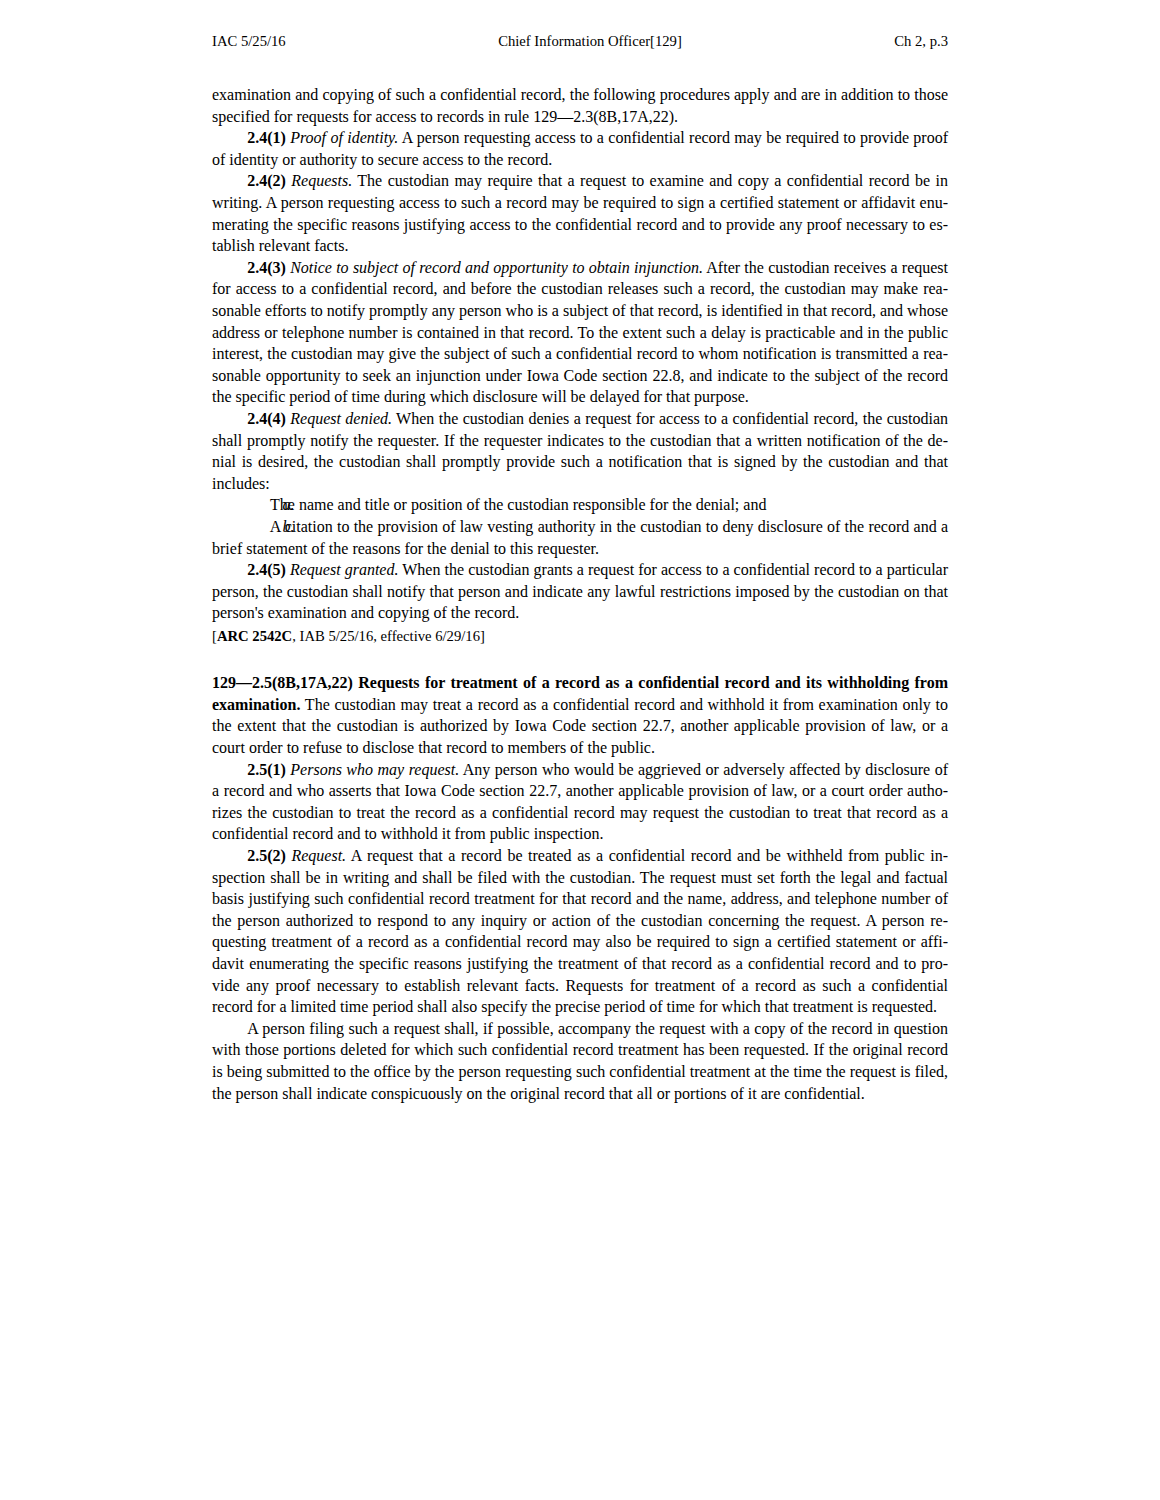IAC 5/25/16 Chief Information Officer[129] Ch 2, p.3
examination and copying of such a confidential record, the following procedures apply and are in addition to those specified for requests for access to records in rule 129—2.3(8B,17A,22).
2.4(1) Proof of identity. A person requesting access to a confidential record may be required to provide proof of identity or authority to secure access to the record.
2.4(2) Requests. The custodian may require that a request to examine and copy a confidential record be in writing. A person requesting access to such a record may be required to sign a certified statement or affidavit enumerating the specific reasons justifying access to the confidential record and to provide any proof necessary to establish relevant facts.
2.4(3) Notice to subject of record and opportunity to obtain injunction. After the custodian receives a request for access to a confidential record, and before the custodian releases such a record, the custodian may make reasonable efforts to notify promptly any person who is a subject of that record, is identified in that record, and whose address or telephone number is contained in that record. To the extent such a delay is practicable and in the public interest, the custodian may give the subject of such a confidential record to whom notification is transmitted a reasonable opportunity to seek an injunction under Iowa Code section 22.8, and indicate to the subject of the record the specific period of time during which disclosure will be delayed for that purpose.
2.4(4) Request denied. When the custodian denies a request for access to a confidential record, the custodian shall promptly notify the requester. If the requester indicates to the custodian that a written notification of the denial is desired, the custodian shall promptly provide such a notification that is signed by the custodian and that includes:
a. The name and title or position of the custodian responsible for the denial; and
b. A citation to the provision of law vesting authority in the custodian to deny disclosure of the record and a brief statement of the reasons for the denial to this requester.
2.4(5) Request granted. When the custodian grants a request for access to a confidential record to a particular person, the custodian shall notify that person and indicate any lawful restrictions imposed by the custodian on that person's examination and copying of the record.
[ARC 2542C, IAB 5/25/16, effective 6/29/16]
129—2.5(8B,17A,22) Requests for treatment of a record as a confidential record and its withholding from examination. The custodian may treat a record as a confidential record and withhold it from examination only to the extent that the custodian is authorized by Iowa Code section 22.7, another applicable provision of law, or a court order to refuse to disclose that record to members of the public.
2.5(1) Persons who may request. Any person who would be aggrieved or adversely affected by disclosure of a record and who asserts that Iowa Code section 22.7, another applicable provision of law, or a court order authorizes the custodian to treat the record as a confidential record may request the custodian to treat that record as a confidential record and to withhold it from public inspection.
2.5(2) Request. A request that a record be treated as a confidential record and be withheld from public inspection shall be in writing and shall be filed with the custodian. The request must set forth the legal and factual basis justifying such confidential record treatment for that record and the name, address, and telephone number of the person authorized to respond to any inquiry or action of the custodian concerning the request. A person requesting treatment of a record as a confidential record may also be required to sign a certified statement or affidavit enumerating the specific reasons justifying the treatment of that record as a confidential record and to provide any proof necessary to establish relevant facts. Requests for treatment of a record as such a confidential record for a limited time period shall also specify the precise period of time for which that treatment is requested.
A person filing such a request shall, if possible, accompany the request with a copy of the record in question with those portions deleted for which such confidential record treatment has been requested. If the original record is being submitted to the office by the person requesting such confidential treatment at the time the request is filed, the person shall indicate conspicuously on the original record that all or portions of it are confidential.